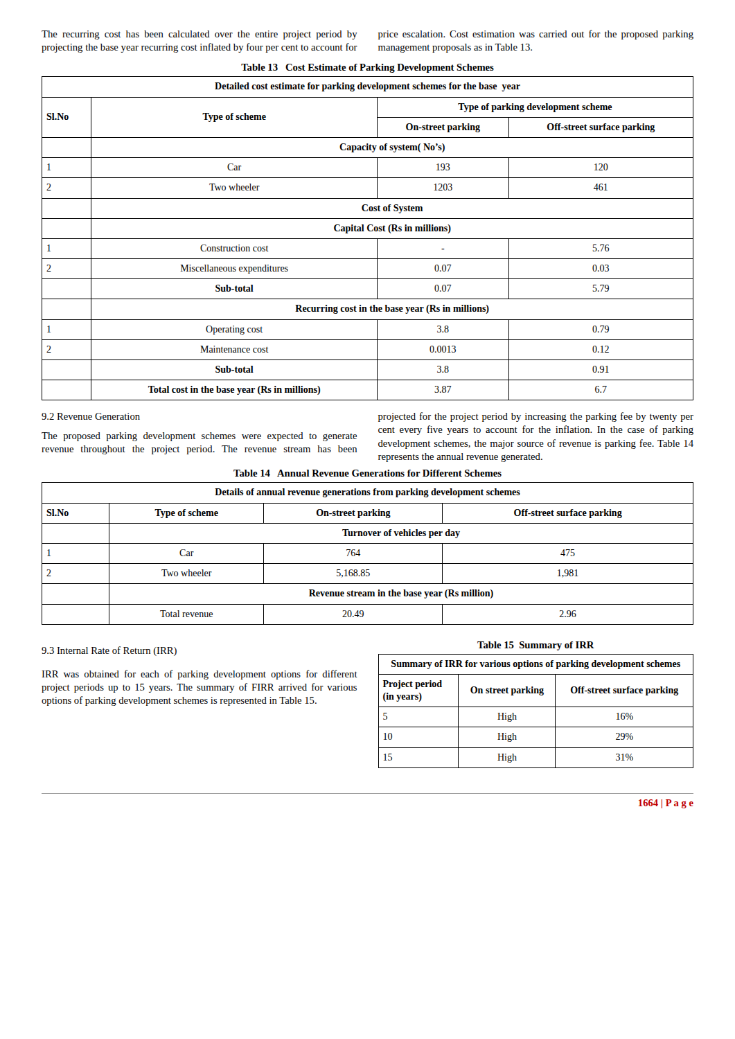The recurring cost has been calculated over the entire project period by projecting the base year recurring cost inflated by four per cent to account for price escalation. Cost estimation was carried out for the proposed parking management proposals as in Table 13.
Table 13 Cost Estimate of Parking Development Schemes
| Detailed cost estimate for parking development schemes for the base year |
| Sl.No | Type of scheme | Type of parking development scheme |
| On-street parking | Off-street surface parking |
| | Capacity of system( No’s) |
| 1 | Car | 193 | 120 |
| 2 | Two wheeler | 1203 | 461 |
| | Cost of System |
| | Capital Cost (Rs in millions) |
| 1 | Construction cost | - | 5.76 |
| 2 | Miscellaneous expenditures | 0.07 | 0.03 |
| | Sub-total | 0.07 | 5.79 |
| | Recurring cost in the base year (Rs in millions) |
| 1 | Operating cost | 3.8 | 0.79 |
| 2 | Maintenance cost | 0.0013 | 0.12 |
| | Sub-total | 3.8 | 0.91 |
| | Total cost in the base year (Rs in millions) | 3.87 | 6.7 |
9.2 Revenue Generation
The proposed parking development schemes were expected to generate revenue throughout the project period. The revenue stream has been projected for the project period by increasing the parking fee by twenty per cent every five years to account for the inflation. In the case of parking development schemes, the major source of revenue is parking fee. Table 14 represents the annual revenue generated.
Table 14 Annual Revenue Generations for Different Schemes
| Details of annual revenue generations from parking development schemes |
| Sl.No | Type of scheme | On-street parking | Off-street surface parking |
| | Turnover of vehicles per day |
| 1 | Car | 764 | 475 |
| 2 | Two wheeler | 5,168.85 | 1,981 |
| | Revenue stream in the base year (Rs million) |
| | Total revenue | 20.49 | 2.96 |
9.3 Internal Rate of Return (IRR)
IRR was obtained for each of parking development options for different project periods up to 15 years. The summary of FIRR arrived for various options of parking development schemes is represented in Table 15.
Table 15 Summary of IRR
| Summary of IRR for various options of parking development schemes |
| Project period (in years) | On street parking | Off-street surface parking |
| 5 | High | 16% |
| 10 | High | 29% |
| 15 | High | 31% |
1664 | P a g e